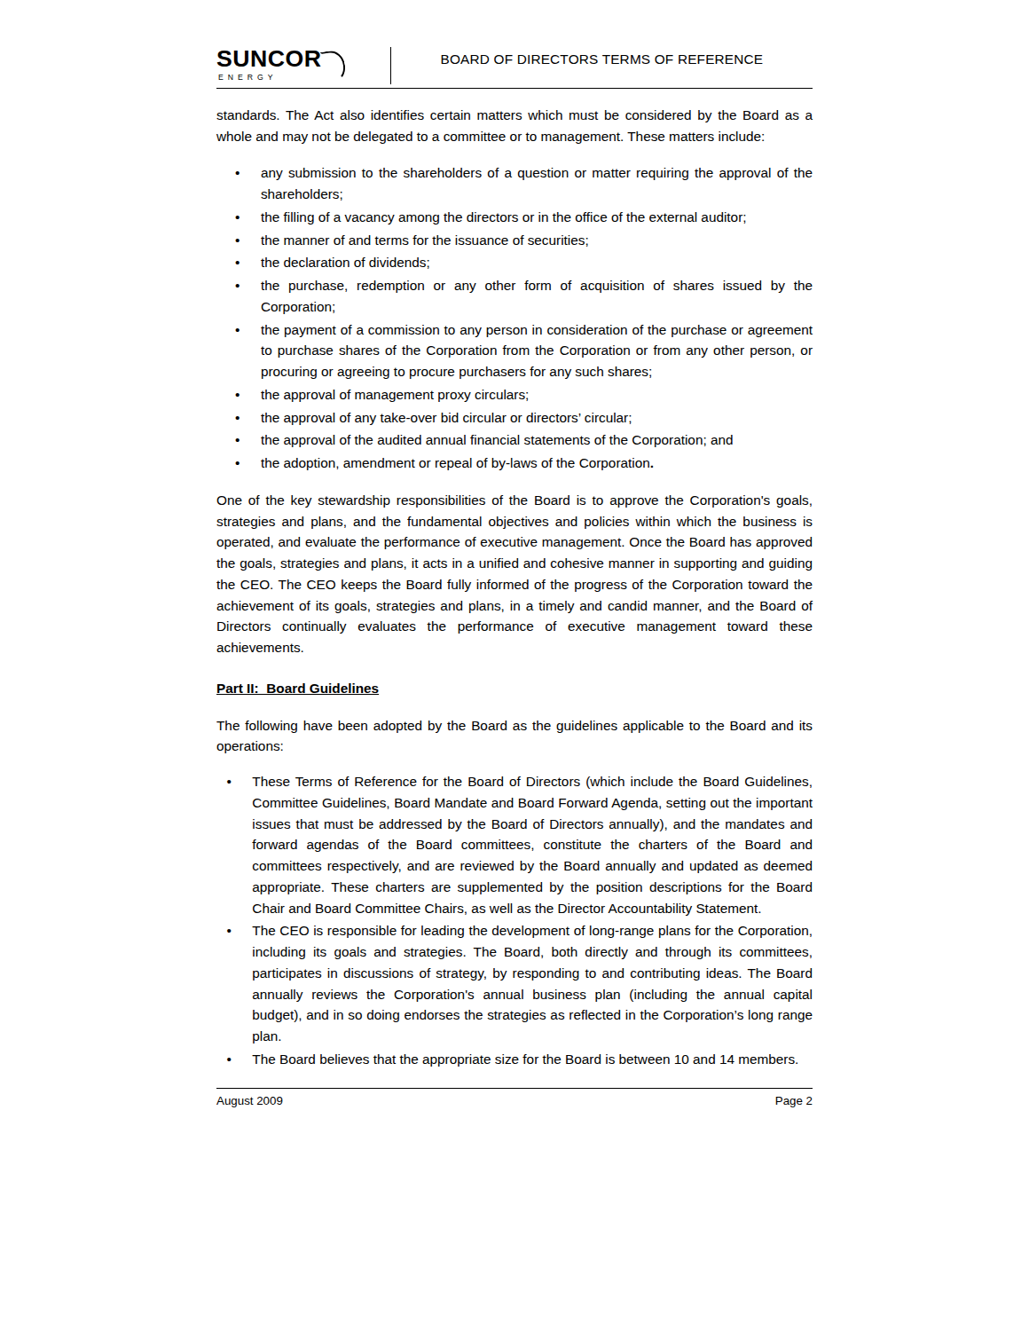SUNCOR
ENERGY
BOARD OF DIRECTORS TERMS OF REFERENCE
standards. The Act also identifies certain matters which must be considered by the Board as a whole and may not be delegated to a committee or to management. These matters include:
any submission to the shareholders of a question or matter requiring the approval of the shareholders;
the filling of a vacancy among the directors or in the office of the external auditor;
the manner of and terms for the issuance of securities;
the declaration of dividends;
the purchase, redemption or any other form of acquisition of shares issued by the Corporation;
the payment of a commission to any person in consideration of the purchase or agreement to purchase shares of the Corporation from the Corporation or from any other person, or procuring or agreeing to procure purchasers for any such shares;
the approval of management proxy circulars;
the approval of any take-over bid circular or directors’ circular;
the approval of the audited annual financial statements of the Corporation; and
the adoption, amendment or repeal of by-laws of the Corporation.
One of the key stewardship responsibilities of the Board is to approve the Corporation's goals, strategies and plans, and the fundamental objectives and policies within which the business is operated, and evaluate the performance of executive management. Once the Board has approved the goals, strategies and plans, it acts in a unified and cohesive manner in supporting and guiding the CEO. The CEO keeps the Board fully informed of the progress of the Corporation toward the achievement of its goals, strategies and plans, in a timely and candid manner, and the Board of Directors continually evaluates the performance of executive management toward these achievements.
Part II: Board Guidelines
The following have been adopted by the Board as the guidelines applicable to the Board and its operations:
These Terms of Reference for the Board of Directors (which include the Board Guidelines, Committee Guidelines, Board Mandate and Board Forward Agenda, setting out the important issues that must be addressed by the Board of Directors annually), and the mandates and forward agendas of the Board committees, constitute the charters of the Board and committees respectively, and are reviewed by the Board annually and updated as deemed appropriate. These charters are supplemented by the position descriptions for the Board Chair and Board Committee Chairs, as well as the Director Accountability Statement.
The CEO is responsible for leading the development of long-range plans for the Corporation, including its goals and strategies. The Board, both directly and through its committees, participates in discussions of strategy, by responding to and contributing ideas. The Board annually reviews the Corporation's annual business plan (including the annual capital budget), and in so doing endorses the strategies as reflected in the Corporation’s long range plan.
The Board believes that the appropriate size for the Board is between 10 and 14 members.
August 2009
Page 2